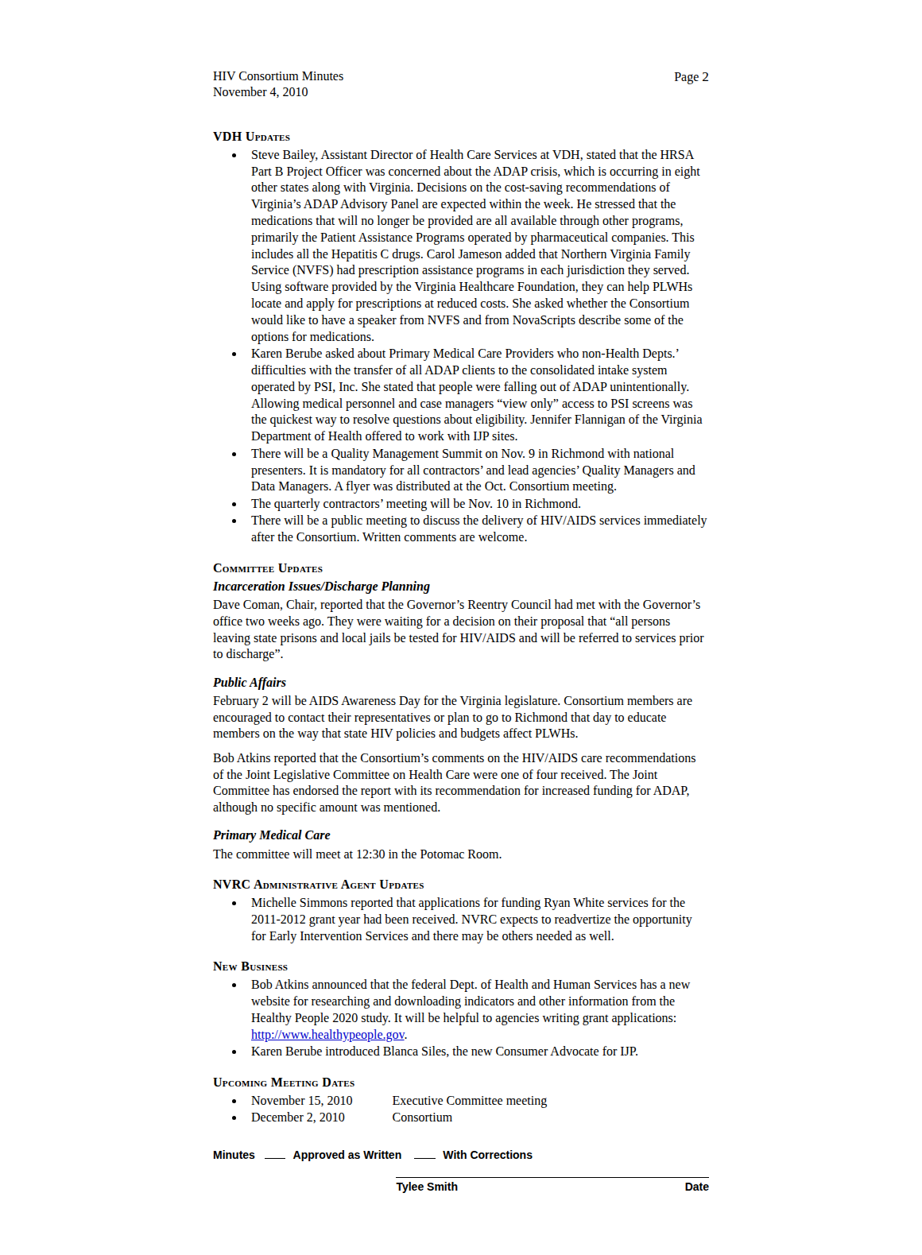HIV Consortium Minutes
November 4, 2010
Page 2
VDH Updates
Steve Bailey, Assistant Director of Health Care Services at VDH, stated that the HRSA Part B Project Officer was concerned about the ADAP crisis, which is occurring in eight other states along with Virginia. Decisions on the cost-saving recommendations of Virginia’s ADAP Advisory Panel are expected within the week. He stressed that the medications that will no longer be provided are all available through other programs, primarily the Patient Assistance Programs operated by pharmaceutical companies. This includes all the Hepatitis C drugs. Carol Jameson added that Northern Virginia Family Service (NVFS) had prescription assistance programs in each jurisdiction they served. Using software provided by the Virginia Healthcare Foundation, they can help PLWHs locate and apply for prescriptions at reduced costs. She asked whether the Consortium would like to have a speaker from NVFS and from NovaScripts describe some of the options for medications.
Karen Berube asked about Primary Medical Care Providers who non-Health Depts.’ difficulties with the transfer of all ADAP clients to the consolidated intake system operated by PSI, Inc. She stated that people were falling out of ADAP unintentionally. Allowing medical personnel and case managers “view only” access to PSI screens was the quickest way to resolve questions about eligibility. Jennifer Flannigan of the Virginia Department of Health offered to work with IJP sites.
There will be a Quality Management Summit on Nov. 9 in Richmond with national presenters. It is mandatory for all contractors’ and lead agencies’ Quality Managers and Data Managers. A flyer was distributed at the Oct. Consortium meeting.
The quarterly contractors’ meeting will be Nov. 10 in Richmond.
There will be a public meeting to discuss the delivery of HIV/AIDS services immediately after the Consortium. Written comments are welcome.
Committee Updates
Incarceration Issues/Discharge Planning
Dave Coman, Chair, reported that the Governor’s Reentry Council had met with the Governor’s office two weeks ago. They were waiting for a decision on their proposal that “all persons leaving state prisons and local jails be tested for HIV/AIDS and will be referred to services prior to discharge”.
Public Affairs
February 2 will be AIDS Awareness Day for the Virginia legislature. Consortium members are encouraged to contact their representatives or plan to go to Richmond that day to educate members on the way that state HIV policies and budgets affect PLWHs.
Bob Atkins reported that the Consortium’s comments on the HIV/AIDS care recommendations of the Joint Legislative Committee on Health Care were one of four received. The Joint Committee has endorsed the report with its recommendation for increased funding for ADAP, although no specific amount was mentioned.
Primary Medical Care
The committee will meet at 12:30 in the Potomac Room.
NVRC Administrative Agent Updates
Michelle Simmons reported that applications for funding Ryan White services for the 2011-2012 grant year had been received. NVRC expects to readvertize the opportunity for Early Intervention Services and there may be others needed as well.
New Business
Bob Atkins announced that the federal Dept. of Health and Human Services has a new website for researching and downloading indicators and other information from the Healthy People 2020 study. It will be helpful to agencies writing grant applications: http://www.healthypeople.gov.
Karen Berube introduced Blanca Siles, the new Consumer Advocate for IJP.
Upcoming Meeting Dates
November 15, 2010 Executive Committee meeting
December 2, 2010 Consortium
Minutes Approved as Written With Corrections
Tylee Smith Date